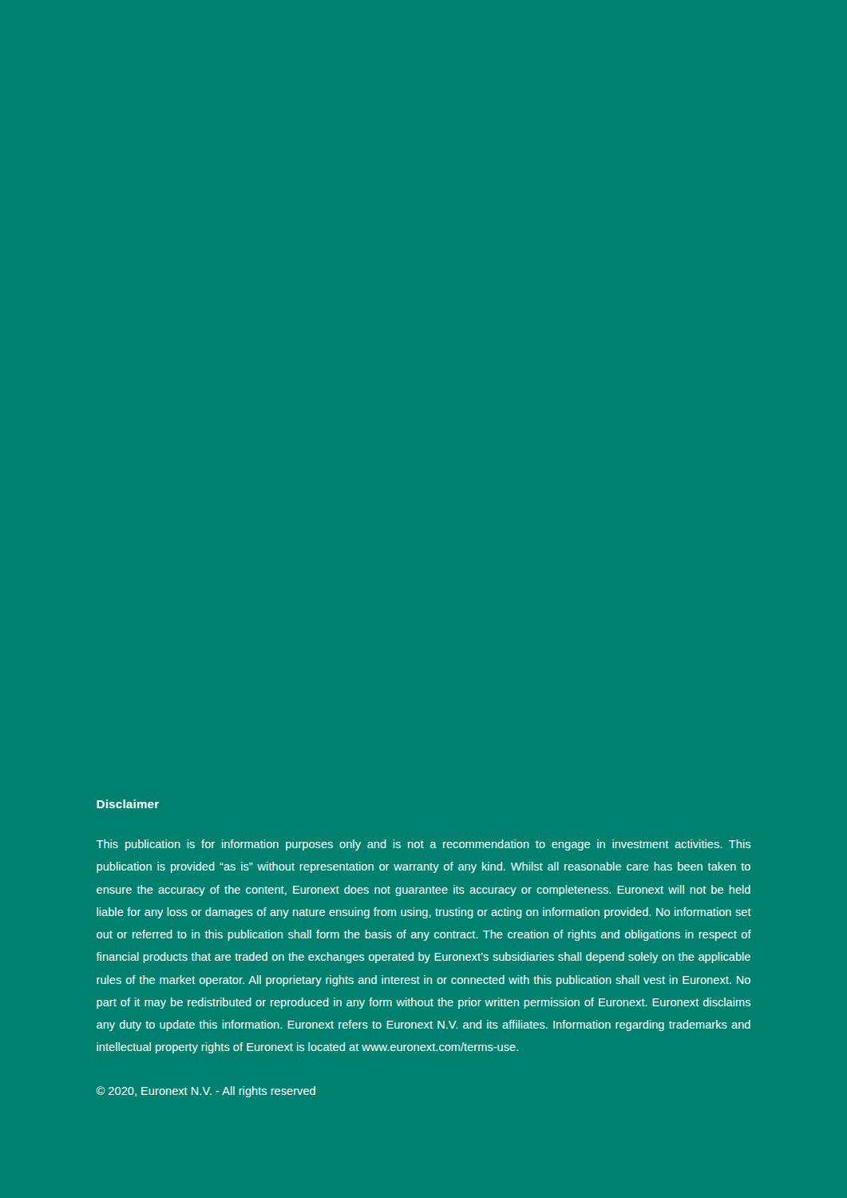Disclaimer
This publication is for information purposes only and is not a recommendation to engage in investment activities. This publication is provided “as is” without representation or warranty of any kind. Whilst all reasonable care has been taken to ensure the accuracy of the content, Euronext does not guarantee its accuracy or completeness. Euronext will not be held liable for any loss or damages of any nature ensuing from using, trusting or acting on information provided. No information set out or referred to in this publication shall form the basis of any contract. The creation of rights and obligations in respect of financial products that are traded on the exchanges operated by Euronext’s subsidiaries shall depend solely on the applicable rules of the market operator. All proprietary rights and interest in or connected with this publication shall vest in Euronext. No part of it may be redistributed or reproduced in any form without the prior written permission of Euronext. Euronext disclaims any duty to update this information. Euronext refers to Euronext N.V. and its affiliates. Information regarding trademarks and intellectual property rights of Euronext is located at www.euronext.com/terms-use.
© 2020, Euronext N.V. - All rights reserved